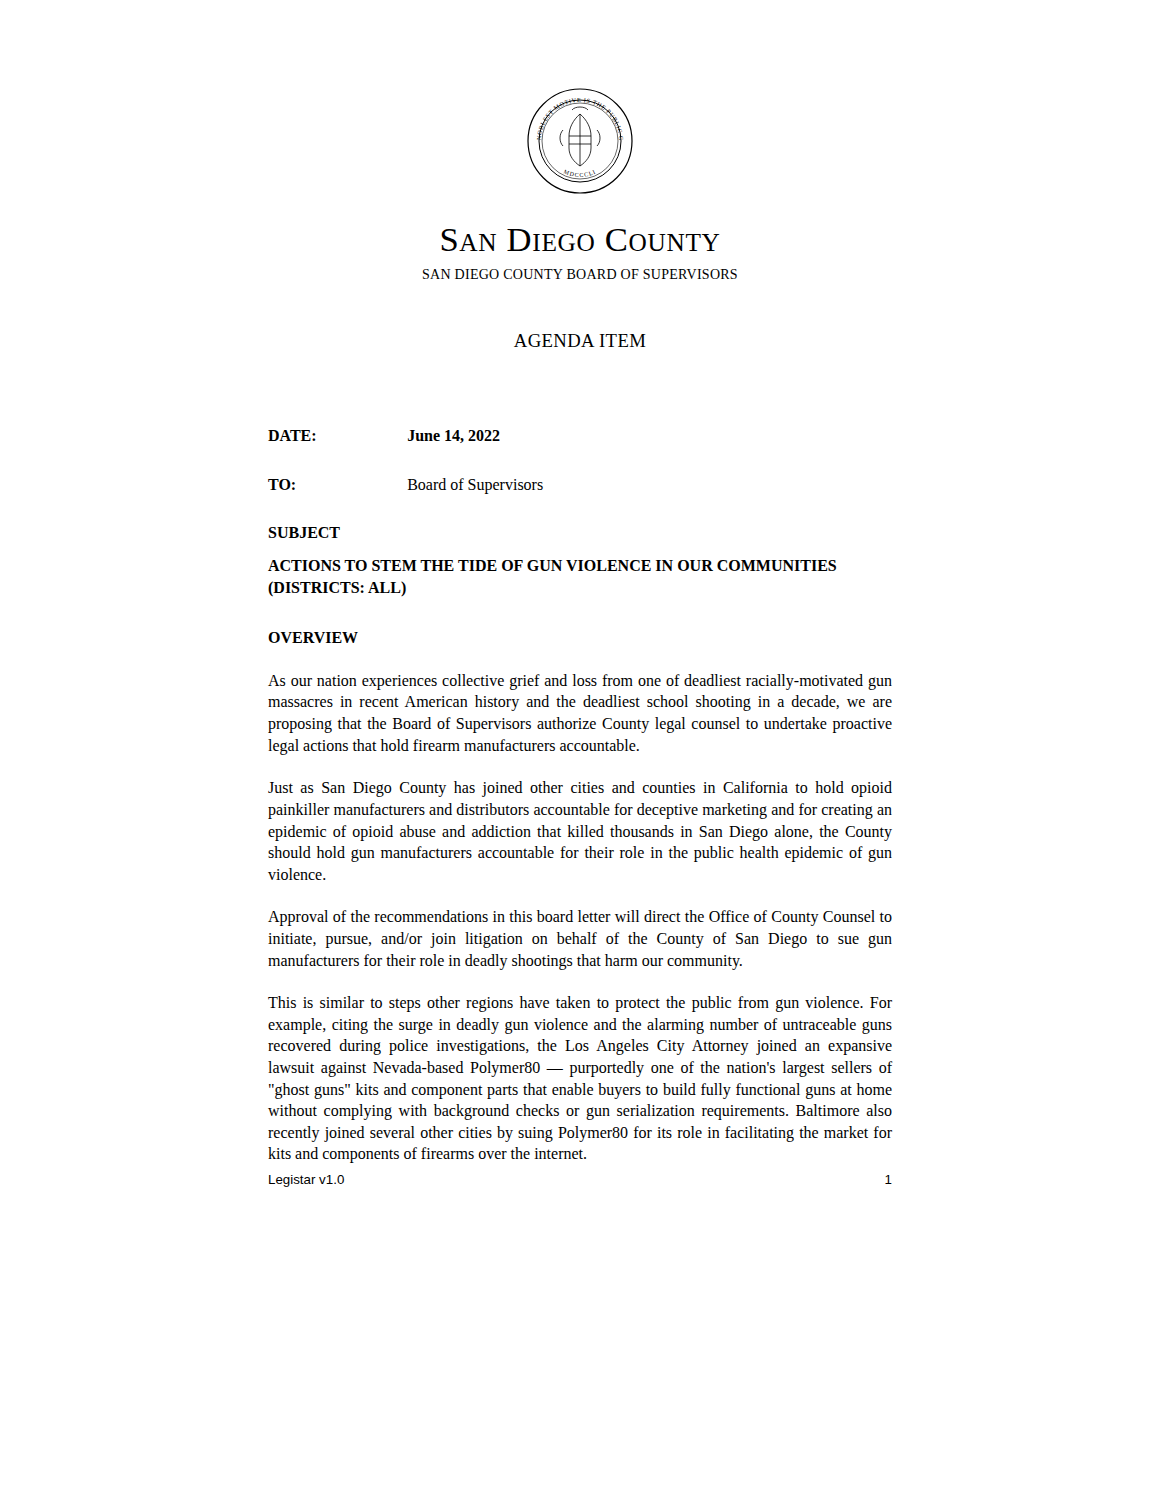THE NOBLEST MOTIVE IS THE PUBLIC GOOD MDCCCLI
SAN DIEGO COUNTY
SAN DIEGO COUNTY BOARD OF SUPERVISORS
AGENDA ITEM
| DATE: | June 14, 2022 |
| TO: | Board of Supervisors |
SUBJECT
ACTIONS TO STEM THE TIDE OF GUN VIOLENCE IN OUR COMMUNITIES
(DISTRICTS: ALL)
OVERVIEW
As our nation experiences collective grief and loss from one of deadliest racially-motivated gun massacres in recent American history and the deadliest school shooting in a decade, we are proposing that the Board of Supervisors authorize County legal counsel to undertake proactive legal actions that hold firearm manufacturers accountable.
Just as San Diego County has joined other cities and counties in California to hold opioid painkiller manufacturers and distributors accountable for deceptive marketing and for creating an epidemic of opioid abuse and addiction that killed thousands in San Diego alone, the County should hold gun manufacturers accountable for their role in the public health epidemic of gun violence.
Approval of the recommendations in this board letter will direct the Office of County Counsel to initiate, pursue, and/or join litigation on behalf of the County of San Diego to sue gun manufacturers for their role in deadly shootings that harm our community.
This is similar to steps other regions have taken to protect the public from gun violence. For example, citing the surge in deadly gun violence and the alarming number of untraceable guns recovered during police investigations, the Los Angeles City Attorney joined an expansive lawsuit against Nevada-based Polymer80 — purportedly one of the nation's largest sellers of "ghost guns" kits and component parts that enable buyers to build fully functional guns at home without complying with background checks or gun serialization requirements. Baltimore also recently joined several other cities by suing Polymer80 for its role in facilitating the market for kits and components of firearms over the internet.
Legistar v1.0 1